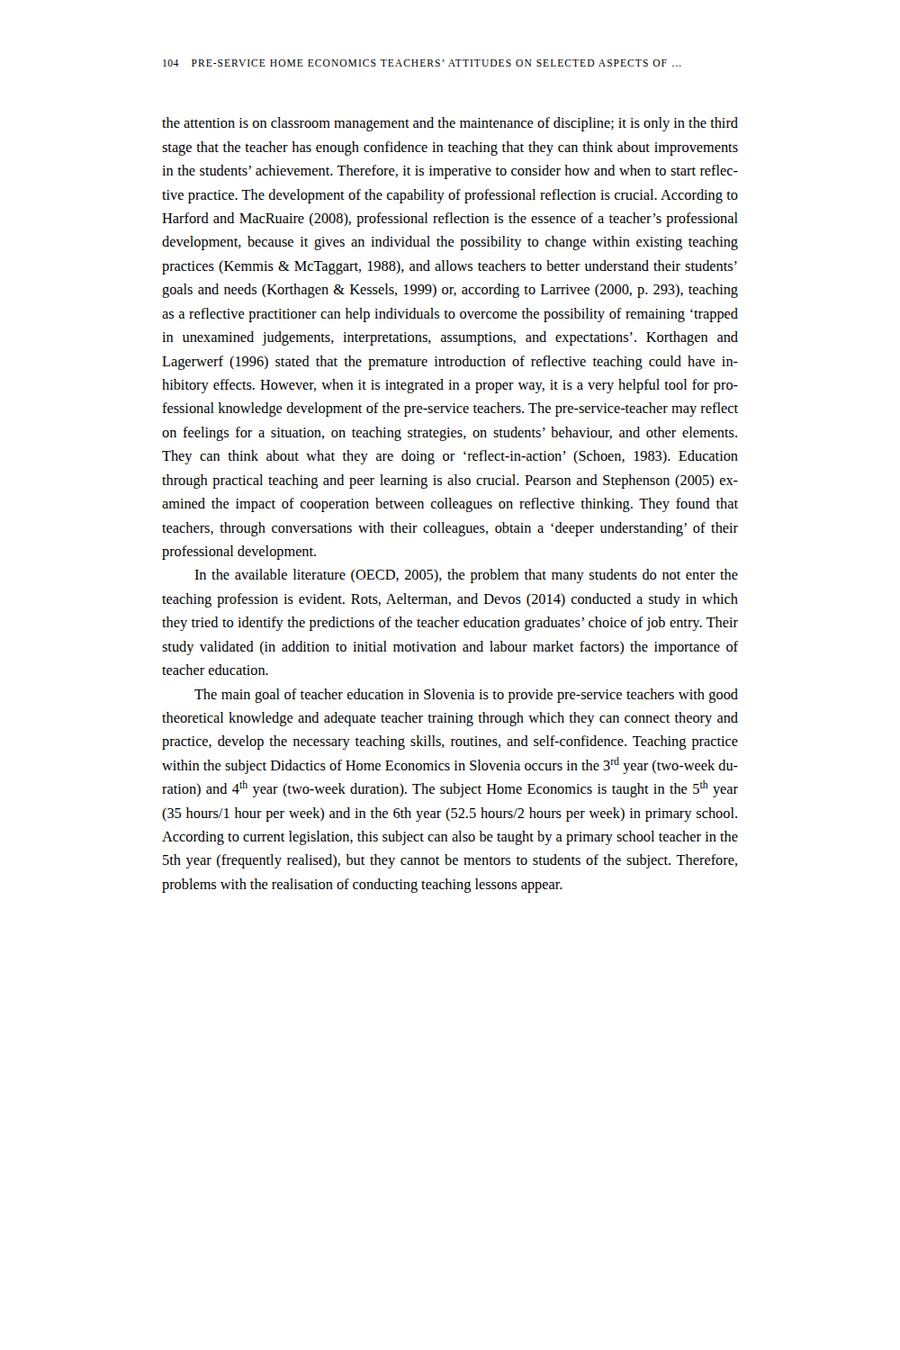104 pre-service home economics teachers’ attitudes on selected aspects of …
the attention is on classroom management and the maintenance of discipline; it is only in the third stage that the teacher has enough confidence in teaching that they can think about improvements in the students’ achievement. Therefore, it is imperative to consider how and when to start reflective practice. The development of the capability of professional reflection is crucial. According to Harford and MacRuaire (2008), professional reflection is the essence of a teacher’s professional development, because it gives an individual the possibility to change within existing teaching practices (Kemmis & McTaggart, 1988), and allows teachers to better understand their students’ goals and needs (Korthagen & Kessels, 1999) or, according to Larrivee (2000, p. 293), teaching as a reflective practitioner can help individuals to overcome the possibility of remaining ‘trapped in unexamined judgements, interpretations, assumptions, and expectations’. Korthagen and Lagerwerf (1996) stated that the premature introduction of reflective teaching could have inhibitory effects. However, when it is integrated in a proper way, it is a very helpful tool for professional knowledge development of the pre-service teachers. The pre-service-teacher may reflect on feelings for a situation, on teaching strategies, on students’ behaviour, and other elements. They can think about what they are doing or ‘reflect-in-action’ (Schoen, 1983). Education through practical teaching and peer learning is also crucial. Pearson and Stephenson (2005) examined the impact of cooperation between colleagues on reflective thinking. They found that teachers, through conversations with their colleagues, obtain a ‘deeper understanding’ of their professional development.
In the available literature (OECD, 2005), the problem that many students do not enter the teaching profession is evident. Rots, Aelterman, and Devos (2014) conducted a study in which they tried to identify the predictions of the teacher education graduates’ choice of job entry. Their study validated (in addition to initial motivation and labour market factors) the importance of teacher education.
The main goal of teacher education in Slovenia is to provide pre-service teachers with good theoretical knowledge and adequate teacher training through which they can connect theory and practice, develop the necessary teaching skills, routines, and self-confidence. Teaching practice within the subject Didactics of Home Economics in Slovenia occurs in the 3rd year (two-week duration) and 4th year (two-week duration). The subject Home Economics is taught in the 5th year (35 hours/1 hour per week) and in the 6th year (52.5 hours/2 hours per week) in primary school. According to current legislation, this subject can also be taught by a primary school teacher in the 5th year (frequently realised), but they cannot be mentors to students of the subject. Therefore, problems with the realisation of conducting teaching lessons appear.